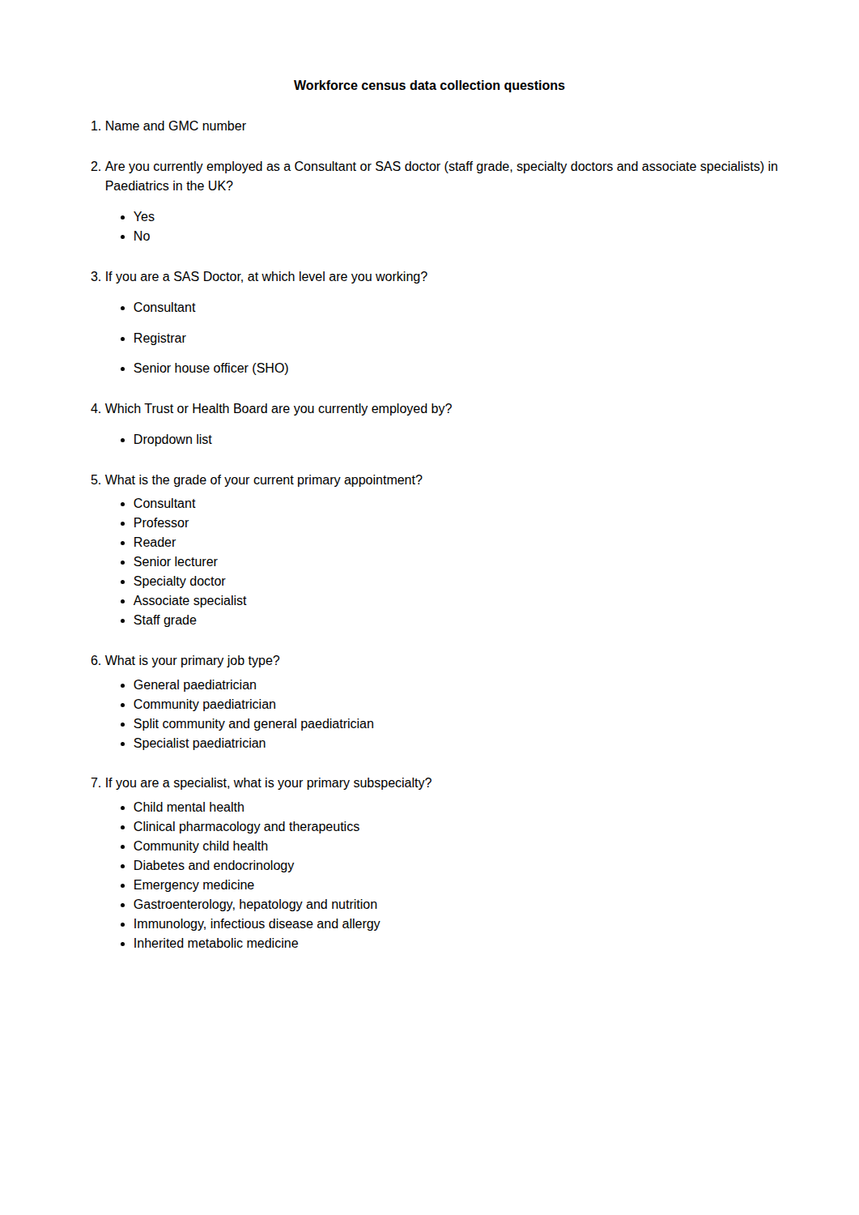Workforce census data collection questions
Name and GMC number
Are you currently employed as a Consultant or SAS doctor (staff grade, specialty doctors and associate specialists) in Paediatrics in the UK?
Yes
No
If you are a SAS Doctor, at which level are you working?
Consultant
Registrar
Senior house officer (SHO)
Which Trust or Health Board are you currently employed by?
Dropdown list
What is the grade of your current primary appointment?
Consultant
Professor
Reader
Senior lecturer
Specialty doctor
Associate specialist
Staff grade
What is your primary job type?
General paediatrician
Community paediatrician
Split community and general paediatrician
Specialist paediatrician
If you are a specialist, what is your primary subspecialty?
Child mental health
Clinical pharmacology and therapeutics
Community child health
Diabetes and endocrinology
Emergency medicine
Gastroenterology, hepatology and nutrition
Immunology, infectious disease and allergy
Inherited metabolic medicine